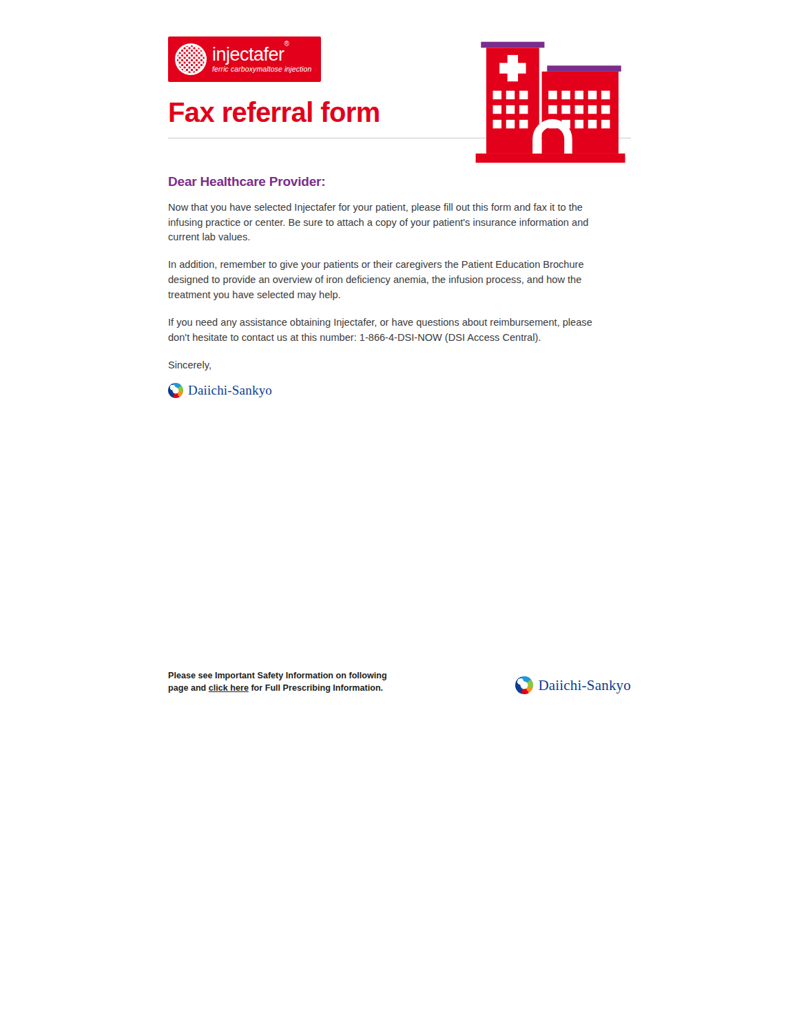injectafer® ferric carboxymaltose injection
Fax referral form
Dear Healthcare Provider:
Now that you have selected Injectafer for your patient, please fill out this form and fax it to the infusing practice or center. Be sure to attach a copy of your patient's insurance information and current lab values.
In addition, remember to give your patients or their caregivers the Patient Education Brochure designed to provide an overview of iron deficiency anemia, the infusion process, and how the treatment you have selected may help.
If you need any assistance obtaining Injectafer, or have questions about reimbursement, please don't hesitate to contact us at this number: 1-866-4-DSI-NOW (DSI Access Central).
Sincerely,
Daiichi-Sankyo
Please see Important Safety Information on following
page and click here for Full Prescribing Information.
Daiichi-Sankyo